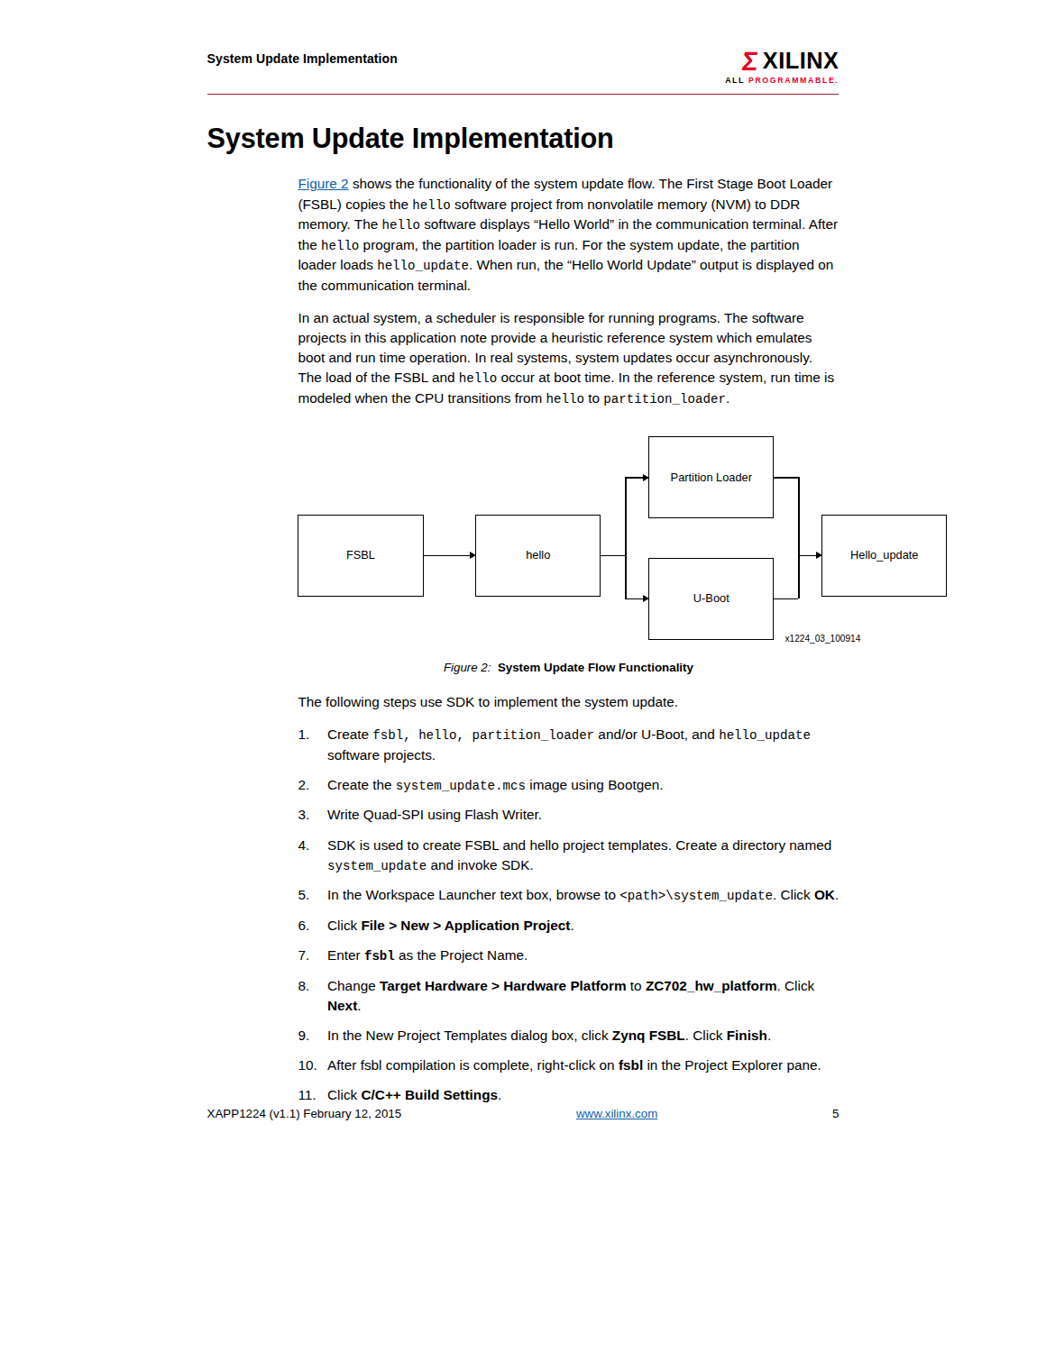System Update Implementation
ΣXILINX
ALL PROGRAMMABLE.
System Update Implementation
Figure 2 shows the functionality of the system update flow. The First Stage Boot Loader (FSBL) copies the hello software project from nonvolatile memory (NVM) to DDR memory. The hello software displays “Hello World” in the communication terminal. After the hello program, the partition loader is run. For the system update, the partition loader loads hello_update. When run, the “Hello World Update” output is displayed on the communication terminal.
In an actual system, a scheduler is responsible for running programs. The software projects in this application note provide a heuristic reference system which emulates boot and run time operation. In real systems, system updates occur asynchronously. The load of the FSBL and hello occur at boot time. In the reference system, run time is modeled when the CPU transitions from hello to partition_loader.
FSBL
hello
Partition Loader
U-Boot
Hello_update
x1224_03_100914
Figure 2: System Update Flow Functionality
The following steps use SDK to implement the system update.
Create fsbl, hello, partition_loader and/or U-Boot, and hello_update software projects.
Create the system_update.mcs image using Bootgen.
Write Quad-SPI using Flash Writer.
SDK is used to create FSBL and hello project templates. Create a directory named system_update and invoke SDK.
In the Workspace Launcher text box, browse to <path>\system_update. Click OK.
Click File > New > Application Project.
Enter fsbl as the Project Name.
Change Target Hardware > Hardware Platform to ZC702_hw_platform. Click Next.
In the New Project Templates dialog box, click Zynq FSBL. Click Finish.
After fsbl compilation is complete, right-click on fsbl in the Project Explorer pane.
Click C/C++ Build Settings.
XAPP1224 (v1.1) February 12, 2015
www.xilinx.com
5